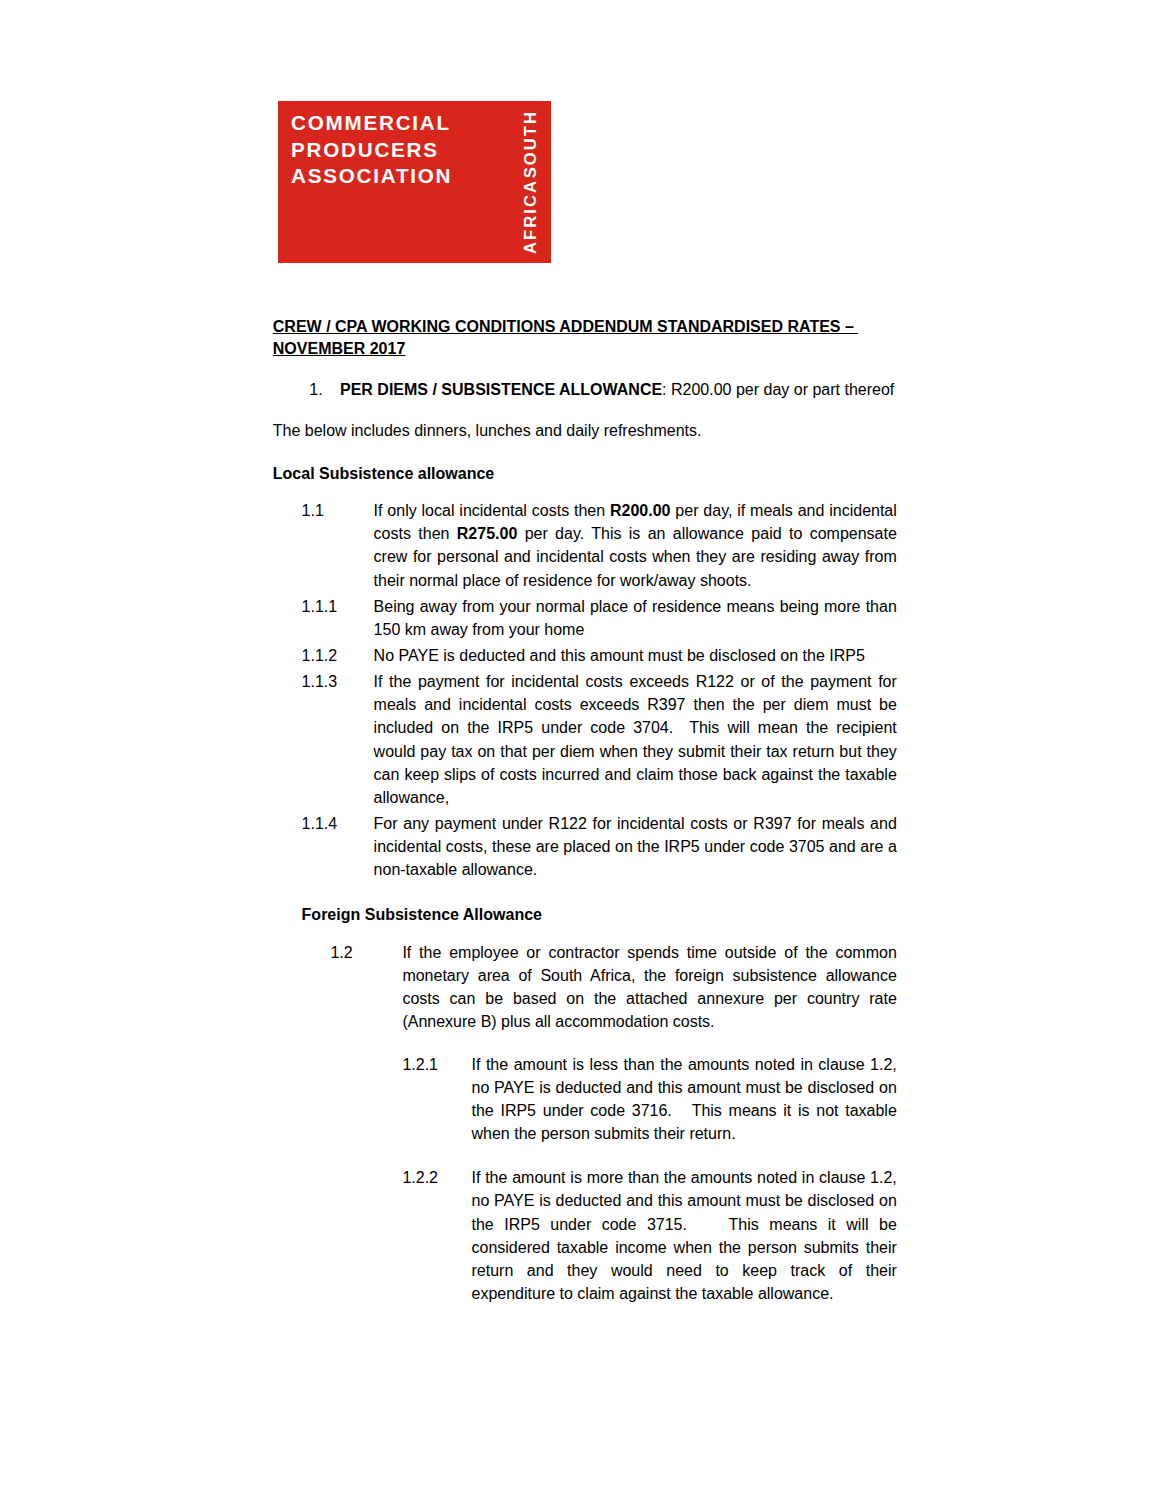Commercial
Producers
Association
South Africa
CREW / CPA WORKING CONDITIONS ADDENDUM STANDARDISED RATES – NOVEMBER 2017
1. PER DIEMS / SUBSISTENCE ALLOWANCE: R200.00 per day or part thereof
The below includes dinners, lunches and daily refreshments.
Local Subsistence allowance
1.1 If only local incidental costs then R200.00 per day, if meals and incidental costs then R275.00 per day. This is an allowance paid to compensate crew for personal and incidental costs when they are residing away from their normal place of residence for work/away shoots.
1.1.1 Being away from your normal place of residence means being more than 150 km away from your home
1.1.2 No PAYE is deducted and this amount must be disclosed on the IRP5
1.1.3 If the payment for incidental costs exceeds R122 or of the payment for meals and incidental costs exceeds R397 then the per diem must be included on the IRP5 under code 3704. This will mean the recipient would pay tax on that per diem when they submit their tax return but they can keep slips of costs incurred and claim those back against the taxable allowance,
1.1.4 For any payment under R122 for incidental costs or R397 for meals and incidental costs, these are placed on the IRP5 under code 3705 and are a non-taxable allowance.
Foreign Subsistence Allowance
1.2 If the employee or contractor spends time outside of the common monetary area of South Africa, the foreign subsistence allowance costs can be based on the attached annexure per country rate (Annexure B) plus all accommodation costs.
1.2.1 If the amount is less than the amounts noted in clause 1.2, no PAYE is deducted and this amount must be disclosed on the IRP5 under code 3716. This means it is not taxable when the person submits their return.
1.2.2 If the amount is more than the amounts noted in clause 1.2, no PAYE is deducted and this amount must be disclosed on the IRP5 under code 3715. This means it will be considered taxable income when the person submits their return and they would need to keep track of their expenditure to claim against the taxable allowance.